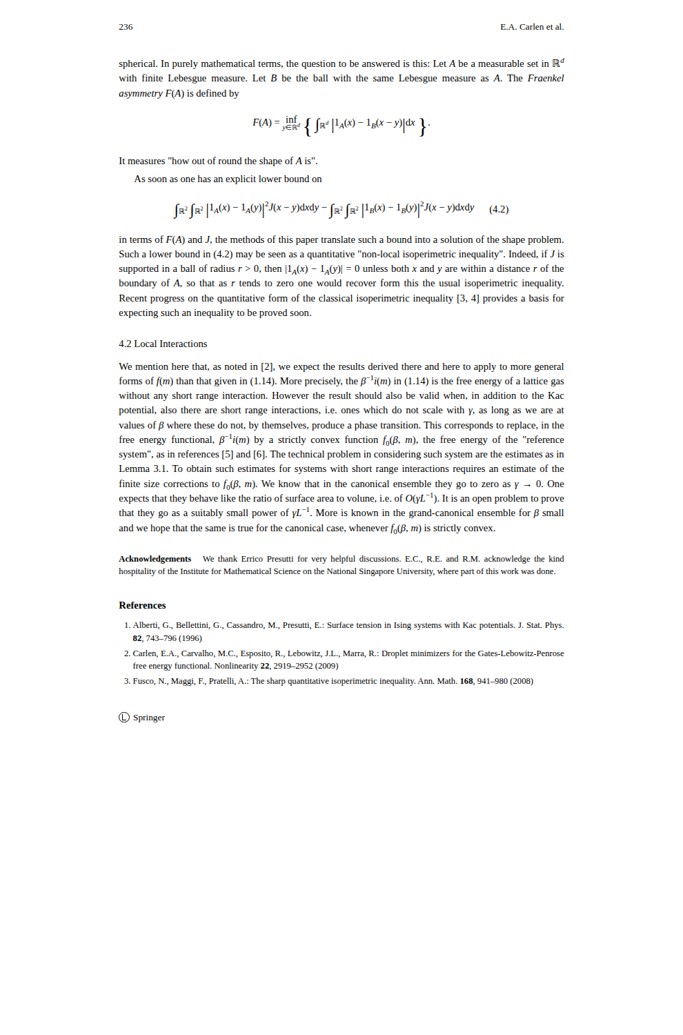236 E.A. Carlen et al.
spherical. In purely mathematical terms, the question to be answered is this: Let A be a measurable set in ℝd with finite Lebesgue measure. Let B be the ball with the same Lebesgue measure as A. The Fraenkel asymmetry F(A) is defined by
F(A) = inf y∈ℝd { ∫ℝd |1A(x) − 1B(x − y)|dx }.
It measures "how out of round the shape of A is".
As soon as one has an explicit lower bound on
∫ℝ2 ∫ℝ2 |1A(x) − 1A(y)|2J(x − y)dxdy − ∫ℝ2 ∫ℝ2 |1B(x) − 1B(y)|2J(x − y)dxdy
(4.2)
in terms of F(A) and J, the methods of this paper translate such a bound into a solution of the shape problem. Such a lower bound in (4.2) may be seen as a quantitative "non-local isoperimetric inequality". Indeed, if J is supported in a ball of radius r > 0, then |1A(x) − 1A(y)| = 0 unless both x and y are within a distance r of the boundary of A, so that as r tends to zero one would recover form this the usual isoperimetric inequality. Recent progress on the quantitative form of the classical isoperimetric inequality [3, 4] provides a basis for expecting such an inequality to be proved soon.
4.2 Local Interactions
We mention here that, as noted in [2], we expect the results derived there and here to apply to more general forms of f(m) than that given in (1.14). More precisely, the β−1i(m) in (1.14) is the free energy of a lattice gas without any short range interaction. However the result should also be valid when, in addition to the Kac potential, also there are short range interactions, i.e. ones which do not scale with γ, as long as we are at values of β where these do not, by themselves, produce a phase transition. This corresponds to replace, in the free energy functional, β−1i(m) by a strictly convex function f0(β, m), the free energy of the "reference system", as in references [5] and [6]. The technical problem in considering such system are the estimates as in Lemma 3.1. To obtain such estimates for systems with short range interactions requires an estimate of the finite size corrections to f0(β, m). We know that in the canonical ensemble they go to zero as γ → 0. One expects that they behave like the ratio of surface area to volune, i.e. of O(γL−1). It is an open problem to prove that they go as a suitably small power of γL−1. More is known in the grand-canonical ensemble for β small and we hope that the same is true for the canonical case, whenever f0(β, m) is strictly convex.
Acknowledgements We thank Errico Presutti for very helpful discussions. E.C., R.E. and R.M. acknowledge the kind hospitality of the Institute for Mathematical Science on the National Singapore University, where part of this work was done.
References
Alberti, G., Bellettini, G., Cassandro, M., Presutti, E.: Surface tension in Ising systems with Kac potentials. J. Stat. Phys. 82, 743–796 (1996)
Carlen, E.A., Carvalho, M.C., Esposito, R., Lebowitz, J.L., Marra, R.: Droplet minimizers for the Gates-Lebowitz-Penrose free energy functional. Nonlinearity 22, 2919–2952 (2009)
Fusco, N., Maggi, F., Pratelli, A.: The sharp quantitative isoperimetric inequality. Ann. Math. 168, 941–980 (2008)
Springer